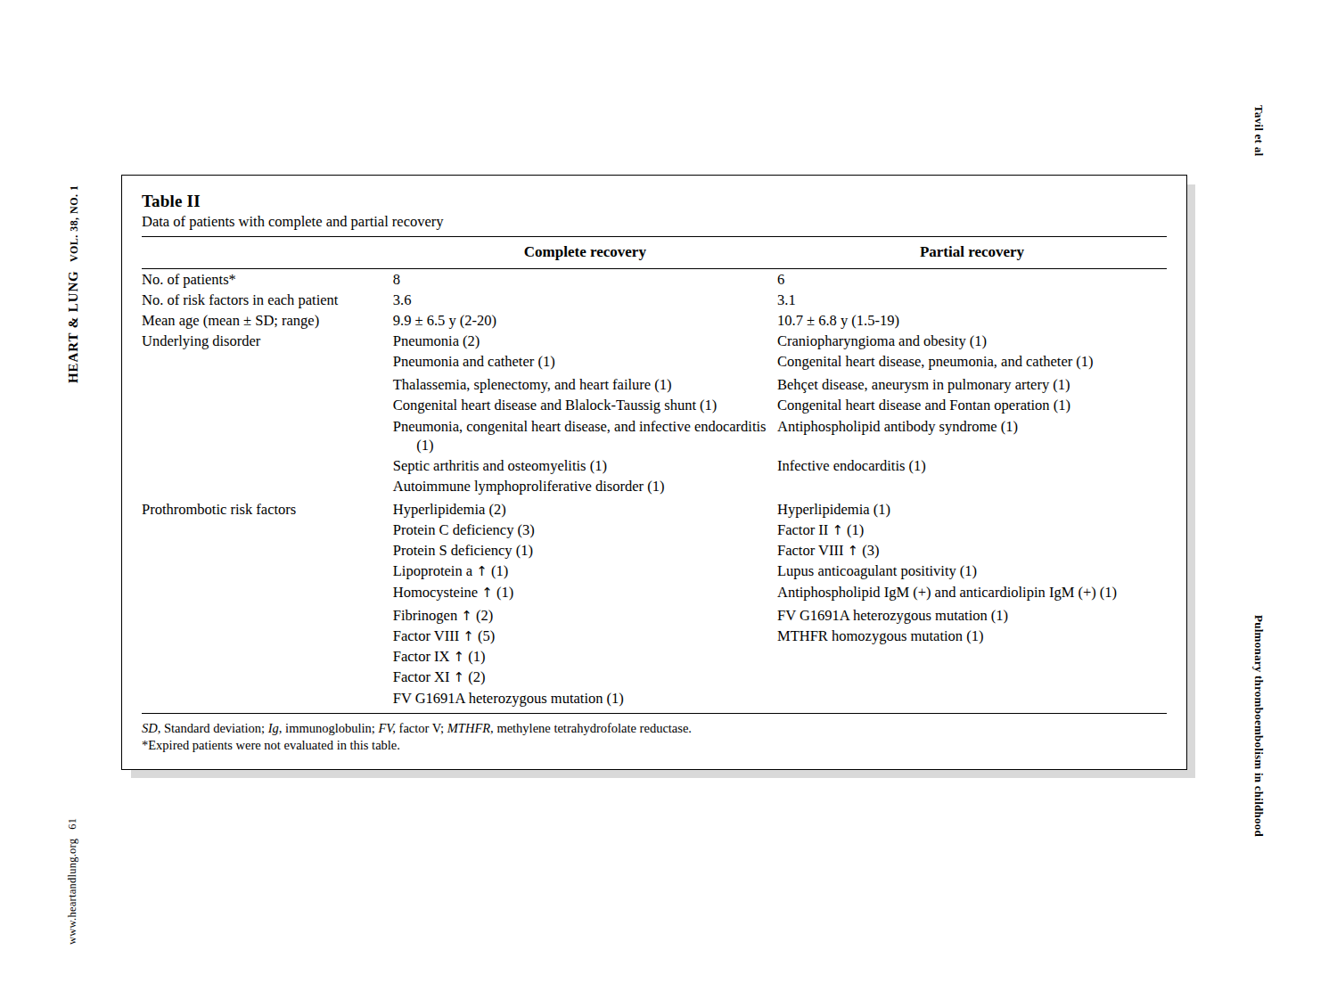HEART & LUNG VOL. 38, NO. 1
www.heartandlung.org 61
Tavil et al
Pulmonary thromboembolism in childhood
Table II
Data of patients with complete and partial recovery
| | Complete recovery | Partial recovery |
| --- | --- | --- |
| No. of patients* | 8 | 6 |
| No. of risk factors in each patient | 3.6 | 3.1 |
| Mean age (mean ± SD; range) | 9.9 ± 6.5 y (2-20) | 10.7 ± 6.8 y (1.5-19) |
| Underlying disorder | Pneumonia (2) | Craniopharyngioma and obesity (1) |
| | Pneumonia and catheter (1) | Congenital heart disease, pneumonia, and catheter (1) |
| | Thalassemia, splenectomy, and heart failure (1) | Behçet disease, aneurysm in pulmonary artery (1) |
| | Congenital heart disease and Blalock-Taussig shunt (1) | Congenital heart disease and Fontan operation (1) |
| | Pneumonia, congenital heart disease, and infective endocarditis (1) | Antiphospholipid antibody syndrome (1) |
| | Septic arthritis and osteomyelitis (1) | Infective endocarditis (1) |
| | Autoimmune lymphoproliferative disorder (1) | |
| Prothrombotic risk factors | Hyperlipidemia (2) | Hyperlipidemia (1) |
| | Protein C deficiency (3) | Factor II ↑ (1) |
| | Protein S deficiency (1) | Factor VIII ↑ (3) |
| | Lipoprotein a ↑ (1) | Lupus anticoagulant positivity (1) |
| | Homocysteine ↑ (1) | Antiphospholipid IgM (+) and anticardiolipin IgM (+) (1) |
| | Fibrinogen ↑ (2) | FV G1691A heterozygous mutation (1) |
| | Factor VIII ↑ (5) | MTHFR homozygous mutation (1) |
| | Factor IX ↑ (1) | |
| | Factor XI ↑ (2) | |
| | FV G1691A heterozygous mutation (1) | |
SD, Standard deviation; Ig, immunoglobulin; FV, factor V; MTHFR, methylene tetrahydrofolate reductase.
*Expired patients were not evaluated in this table.